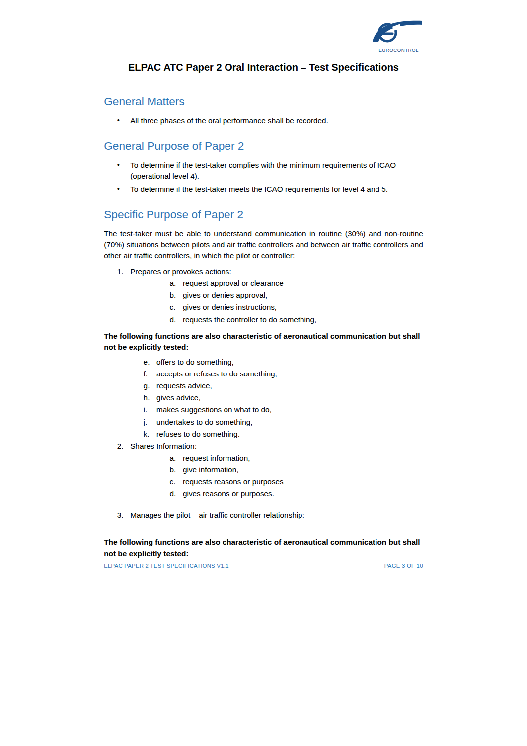EUROCONTROL
ELPAC ATC Paper 2 Oral Interaction – Test Specifications
General Matters
All three phases of the oral performance shall be recorded.
General Purpose of Paper 2
To determine if the test-taker complies with the minimum requirements of ICAO (operational level 4).
To determine if the test-taker meets the ICAO requirements for level 4 and 5.
Specific Purpose of Paper 2
The test-taker must be able to understand communication in routine (30%) and non-routine (70%) situations between pilots and air traffic controllers and between air traffic controllers and other air traffic controllers, in which the pilot or controller:
Prepares or provokes actions:
request approval or clearance
gives or denies approval,
gives or denies instructions,
requests the controller to do something,
The following functions are also characteristic of aeronautical communication but shall not be explicitly tested:
offers to do something,
accepts or refuses to do something,
requests advice,
gives advice,
makes suggestions on what to do,
undertakes to do something,
refuses to do something.
Shares Information:
request information,
give information,
requests reasons or purposes
gives reasons or purposes.
Manages the pilot – air traffic controller relationship:
The following functions are also characteristic of aeronautical communication but shall not be explicitly tested:
ELPAC PAPER 2 TEST SPECIFICATIONS V1.1 PAGE 3 OF 10